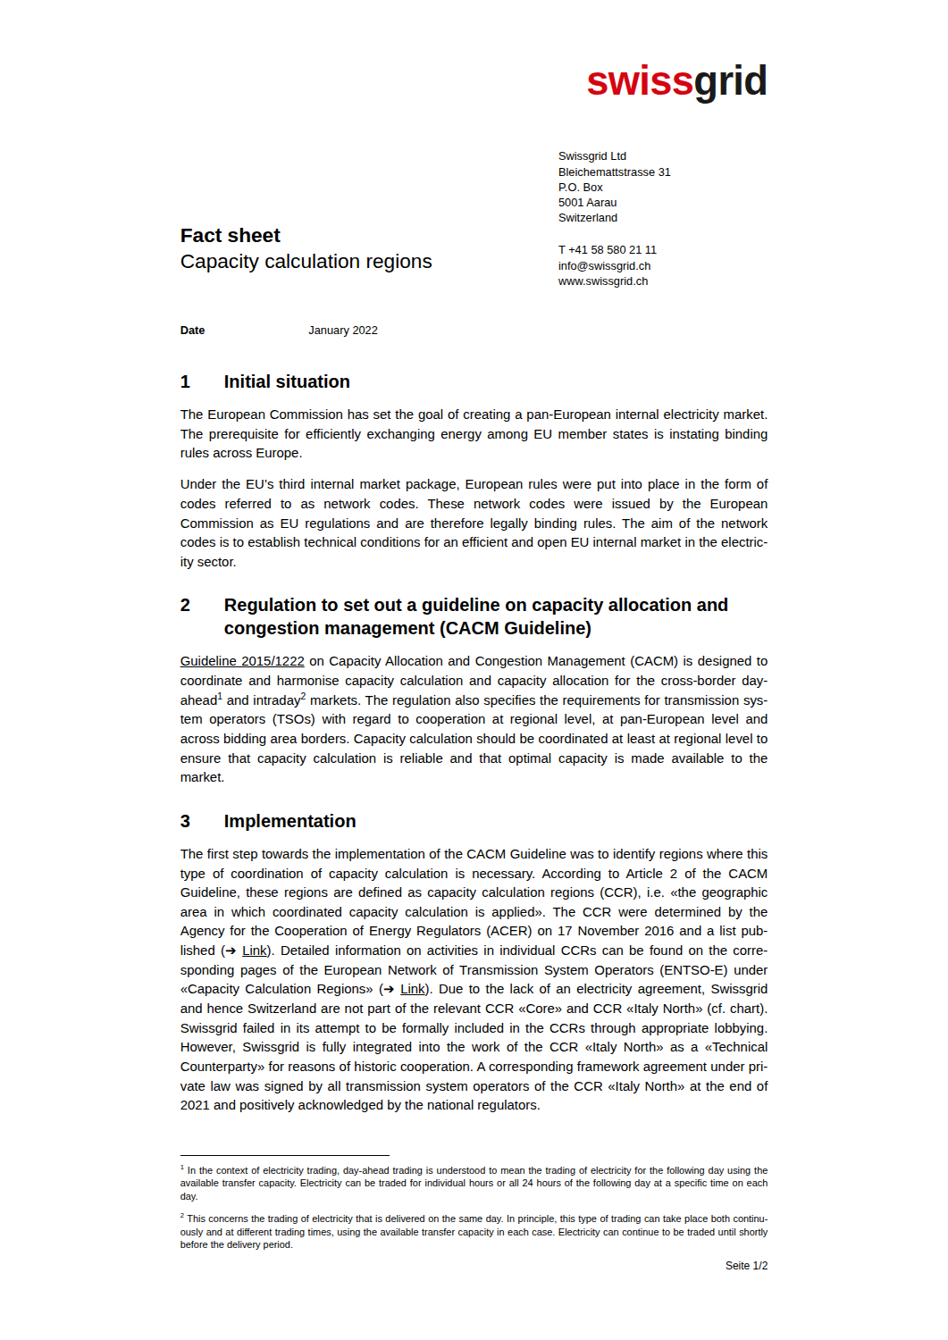swiss grid
Fact sheet
Capacity calculation regions
Swissgrid Ltd
Bleichemattstrasse 31
P.O. Box
5001 Aarau
Switzerland
T +41 58 580 21 11
info@swissgrid.ch
www.swissgrid.ch
Date January 2022
1 Initial situation
The European Commission has set the goal of creating a pan-European internal electricity market. The prerequisite for efficiently exchanging energy among EU member states is instating binding rules across Europe.
Under the EU’s third internal market package, European rules were put into place in the form of codes referred to as network codes. These network codes were issued by the European Commission as EU regulations and are therefore legally binding rules. The aim of the network codes is to establish technical conditions for an efficient and open EU internal market in the electricity sector.
2 Regulation to set out a guideline on capacity allocation and congestion management (CACM Guideline)
Guideline 2015/1222 on Capacity Allocation and Congestion Management (CACM) is designed to coordinate and harmonise capacity calculation and capacity allocation for the cross-border day-ahead1 and intraday2 markets. The regulation also specifies the requirements for transmission system operators (TSOs) with regard to cooperation at regional level, at pan-European level and across bidding area borders. Capacity calculation should be coordinated at least at regional level to ensure that capacity calculation is reliable and that optimal capacity is made available to the market.
3 Implementation
The first step towards the implementation of the CACM Guideline was to identify regions where this type of coordination of capacity calculation is necessary. According to Article 2 of the CACM Guideline, these regions are defined as capacity calculation regions (CCR), i.e. «the geographic area in which coordinated capacity calculation is applied». The CCR were determined by the Agency for the Cooperation of Energy Regulators (ACER) on 17 November 2016 and a list published (➔ Link). Detailed information on activities in individual CCRs can be found on the corresponding pages of the European Network of Transmission System Operators (ENTSO-E) under «Capacity Calculation Regions» (➔ Link). Due to the lack of an electricity agreement, Swissgrid and hence Switzerland are not part of the relevant CCR «Core» and CCR «Italy North» (cf. chart). Swissgrid failed in its attempt to be formally included in the CCRs through appropriate lobbying. However, Swissgrid is fully integrated into the work of the CCR «Italy North» as a «Technical Counterparty» for reasons of historic cooperation. A corresponding framework agreement under private law was signed by all transmission system operators of the CCR «Italy North» at the end of 2021 and positively acknowledged by the national regulators.
1 In the context of electricity trading, day-ahead trading is understood to mean the trading of electricity for the following day using the available transfer capacity. Electricity can be traded for individual hours or all 24 hours of the following day at a specific time on each day.
2 This concerns the trading of electricity that is delivered on the same day. In principle, this type of trading can take place both continuously and at different trading times, using the available transfer capacity in each case. Electricity can continue to be traded until shortly before the delivery period.
Seite 1/2